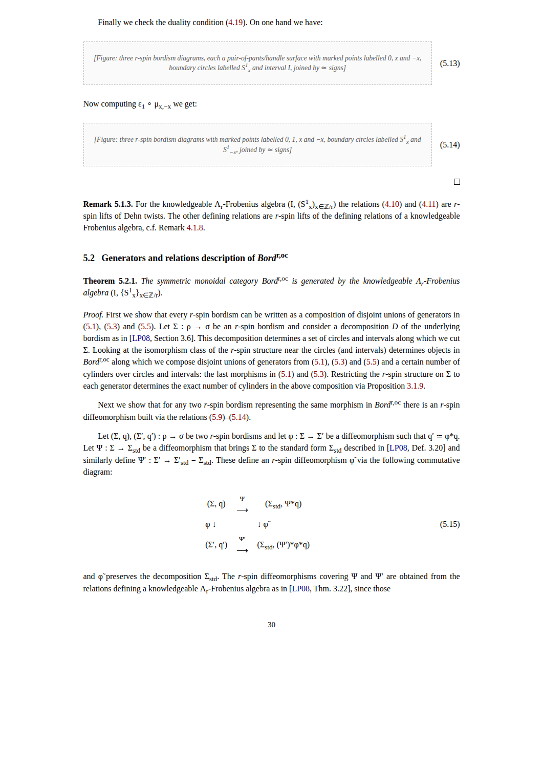Finally we check the duality condition (4.19). On one hand we have:
[Figure: three r-spin bordism diagrams, each a pair-of-pants/handle surface with marked points labelled 0, x and −x, boundary circles labelled S1x and interval I, joined by ≃ signs]
(5.13)
Now computing ε1 ∘ μx,−x we get:
[Figure: three r-spin bordism diagrams with marked points labelled 0, 1, x and −x, boundary circles labelled S1x and S1−x, joined by ≃ signs]
(5.14)
Remark 5.1.3. For the knowledgeable Λr-Frobenius algebra (I, (S1x)x∈ℤ/r) the relations (4.10) and (4.11) are r-spin lifts of Dehn twists. The other defining relations are r-spin lifts of the defining relations of a knowledgeable Frobenius algebra, c.f. Remark 4.1.8.
5.2 Generators and relations description of Bordr,oc
Theorem 5.2.1. The symmetric monoidal category Bordr,oc is generated by the knowledgeable Λr-Frobenius algebra (I, {S1x}x∈ℤ/r).
Proof. First we show that every r-spin bordism can be written as a composition of disjoint unions of generators in (5.1), (5.3) and (5.5). Let Σ : ρ → σ be an r-spin bordism and consider a decomposition D of the underlying bordism as in [LP08, Section 3.6]. This decomposition determines a set of circles and intervals along which we cut Σ. Looking at the isomorphism class of the r-spin structure near the circles (and intervals) determines objects in Bordr,oc along which we compose disjoint unions of generators from (5.1), (5.3) and (5.5) and a certain number of cylinders over circles and intervals: the last morphisms in (5.1) and (5.3). Restricting the r-spin structure on Σ to each generator determines the exact number of cylinders in the above composition via Proposition 3.1.9.
Next we show that for any two r-spin bordism representing the same morphism in Bordr,oc there is an r-spin diffeomorphism built via the relations (5.9)–(5.14).
Let (Σ, q), (Σ′, q′) : ρ → σ be two r-spin bordisms and let φ : Σ → Σ′ be a diffeomorphism such that q′ ≃ φ*q. Let Ψ : Σ → Σstd be a diffeomorphism that brings Σ to the standard form Σstd described in [LP08, Def. 3.20] and similarly define Ψ′ : Σ′ → Σ′std = Σstd. These define an r-spin diffeomorphism φ̃ via the following commutative diagram:
| (Σ, q) | Ψ ⟶ | (Σ std , Ψ*q) |
| φ ↓ | | ↓ φ̃ |
| (Σ′, q′) | Ψ′ ⟶ | (Σ std , (Ψ′)*φ*q) |
(5.15)
and φ̃ preserves the decomposition Σstd. The r-spin diffeomorphisms covering Ψ and Ψ′ are obtained from the relations defining a knowledgeable Λr-Frobenius algebra as in [LP08, Thm. 3.22], since those
30